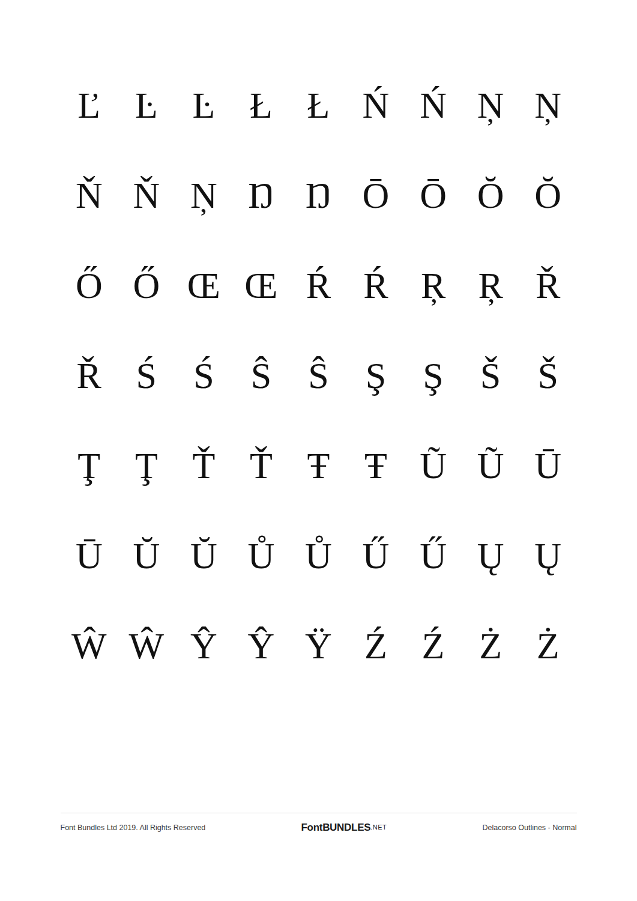| Ľ | Ŀ | Ŀ | Ł | Ł | Ń | Ń | Ņ | Ņ |
| Ň | Ň | Ņ | Ŋ | Ŋ | Ō | Ō | Ŏ | Ŏ |
| Ő | Ő | Œ | Œ | Ŕ | Ŕ | Ŗ | Ŗ | Ř |
| Ř | Ś | Ś | Ŝ | Ŝ | Ş | Ş | Š | Š |
| Ţ | Ţ | Ť | Ť | Ŧ | Ŧ | Ũ | Ũ | Ū |
| Ū | Ŭ | Ŭ | Ů | Ů | Ű | Ű | Ų | Ų |
| Ŵ | Ŵ | Ŷ | Ŷ | Ÿ | Ź | Ź | Ż | Ż |
Font Bundles Ltd 2019. All Rights Reserved
FontBUNDLES.NET
Delacorso Outlines - Normal